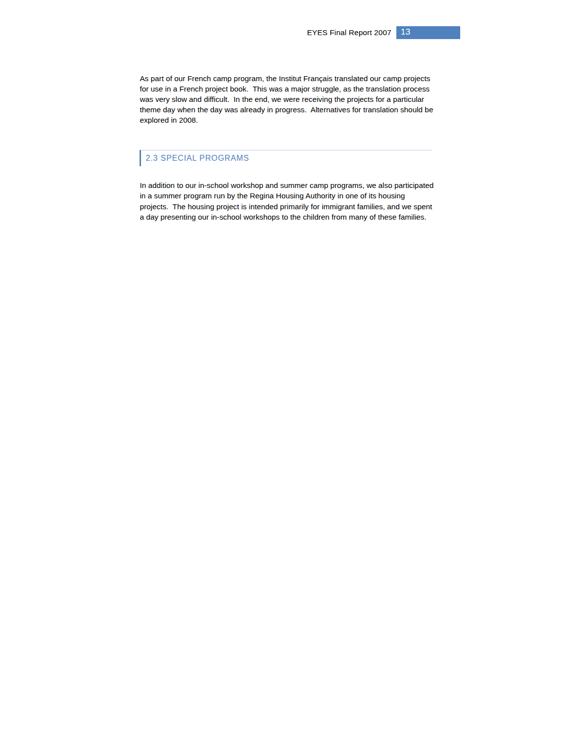EYES Final Report 2007
13
As part of our French camp program, the Institut Français translated our camp projects for use in a French project book. This was a major struggle, as the translation process was very slow and difficult. In the end, we were receiving the projects for a particular theme day when the day was already in progress. Alternatives for translation should be explored in 2008.
2.3 SPECIAL PROGRAMS
In addition to our in-school workshop and summer camp programs, we also participated in a summer program run by the Regina Housing Authority in one of its housing projects. The housing project is intended primarily for immigrant families, and we spent a day presenting our in-school workshops to the children from many of these families.